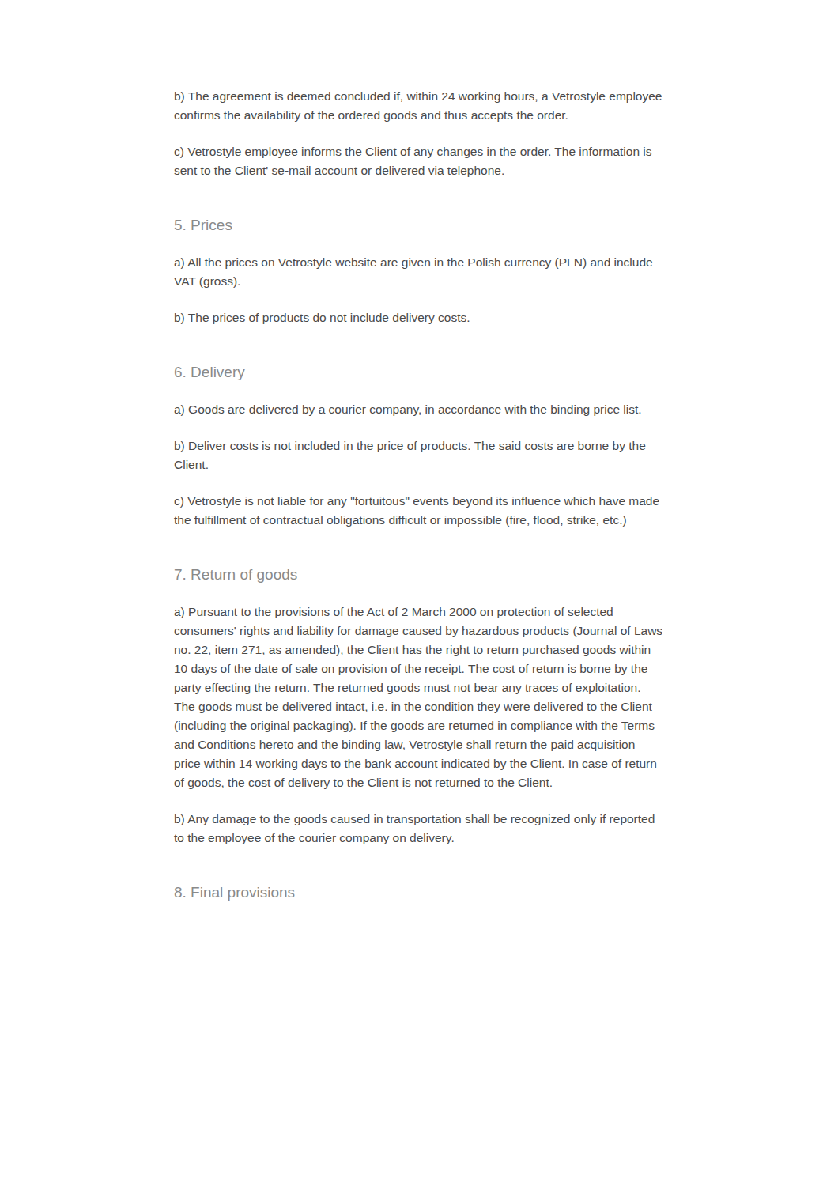b) The agreement is deemed concluded if, within 24 working hours, a Vetrostyle employee confirms the availability of the ordered goods and thus accepts the order.
c) Vetrostyle employee informs the Client of any changes in the order. The information is sent to the Client' se-mail account or delivered via telephone.
5. Prices
a) All the prices on Vetrostyle website are given in the Polish currency (PLN) and include VAT (gross).
b) The prices of products do not include delivery costs.
6. Delivery
a) Goods are delivered by a courier company, in accordance with the binding price list.
b) Deliver costs is not included in the price of products. The said costs are borne by the Client.
c) Vetrostyle is not liable for any "fortuitous" events beyond its influence which have made the fulfillment of contractual obligations difficult or impossible (fire, flood, strike, etc.)
7. Return of goods
a) Pursuant to the provisions of the Act of 2 March 2000 on protection of selected consumers' rights and liability for damage caused by hazardous products (Journal of Laws no. 22, item 271, as amended), the Client has the right to return purchased goods within 10 days of the date of sale on provision of the receipt. The cost of return is borne by the party effecting the return. The returned goods must not bear any traces of exploitation. The goods must be delivered intact, i.e. in the condition they were delivered to the Client (including the original packaging). If the goods are returned in compliance with the Terms and Conditions hereto and the binding law, Vetrostyle shall return the paid acquisition price within 14 working days to the bank account indicated by the Client. In case of return of goods, the cost of delivery to the Client is not returned to the Client.
b) Any damage to the goods caused in transportation shall be recognized only if reported to the employee of the courier company on delivery.
8. Final provisions